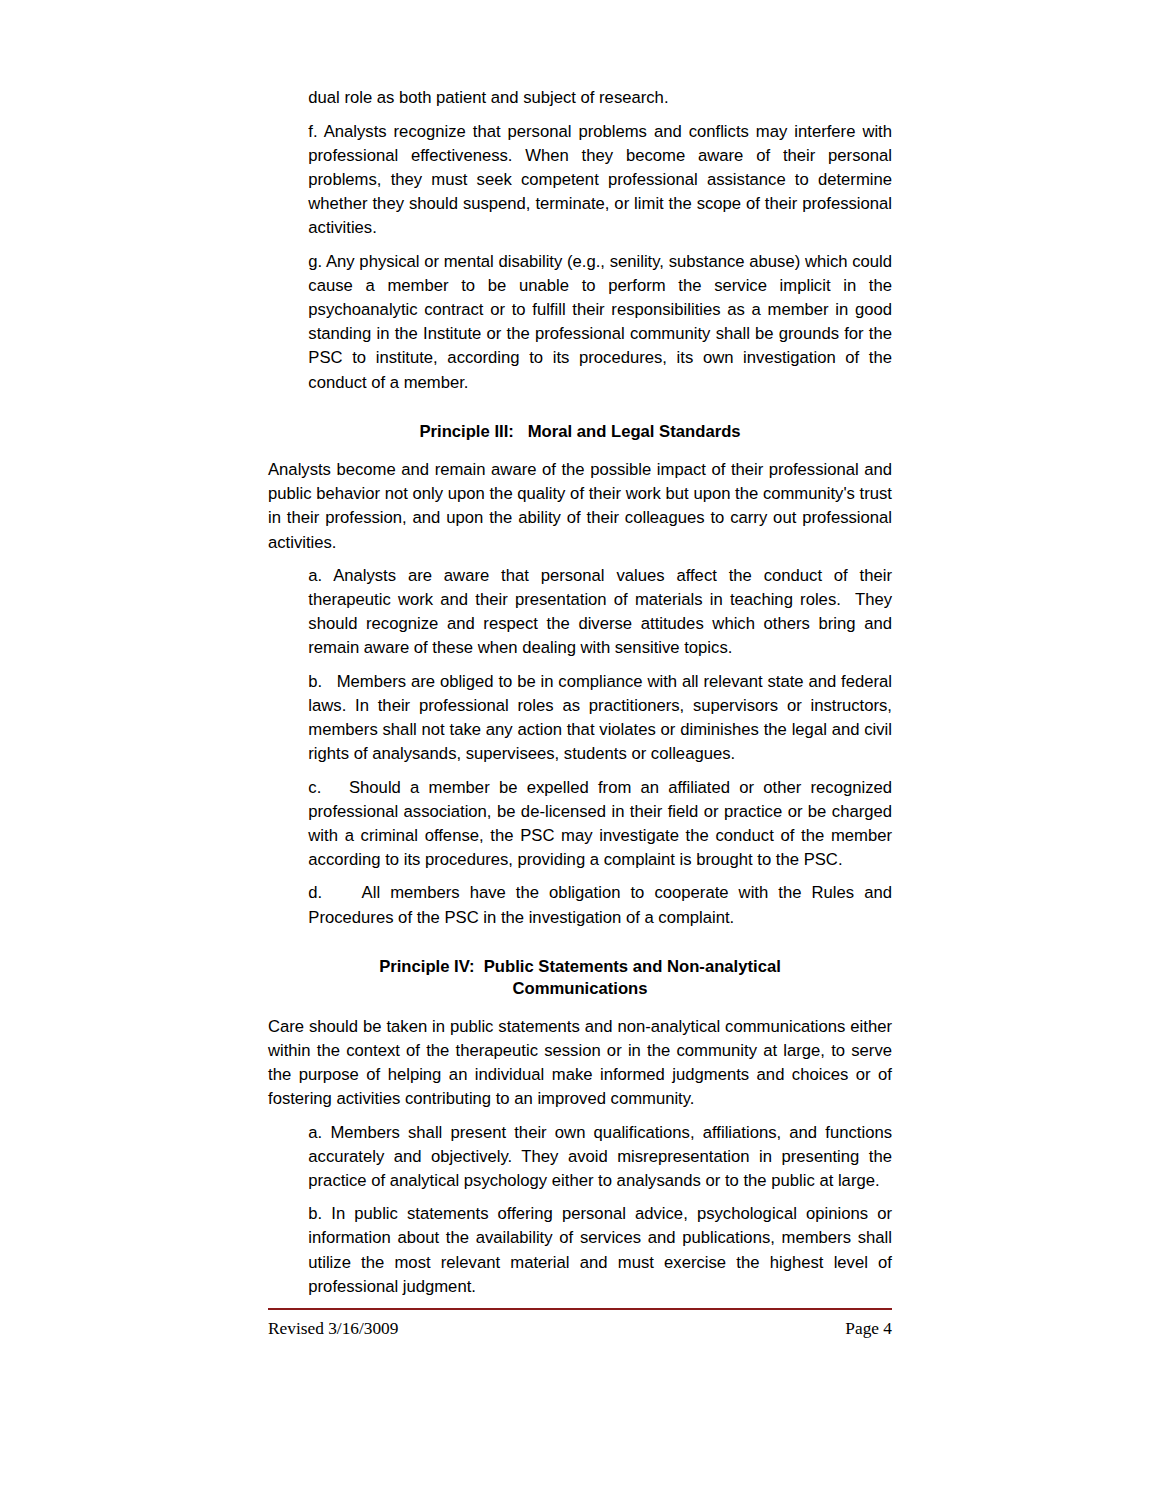dual role as both patient and subject of research.
f. Analysts recognize that personal problems and conflicts may interfere with professional effectiveness. When they become aware of their personal problems, they must seek competent professional assistance to determine whether they should suspend, terminate, or limit the scope of their professional activities.
g. Any physical or mental disability (e.g., senility, substance abuse) which could cause a member to be unable to perform the service implicit in the psychoanalytic contract or to fulfill their responsibilities as a member in good standing in the Institute or the professional community shall be grounds for the PSC to institute, according to its procedures, its own investigation of the conduct of a member.
Principle III: Moral and Legal Standards
Analysts become and remain aware of the possible impact of their professional and public behavior not only upon the quality of their work but upon the community's trust in their profession, and upon the ability of their colleagues to carry out professional activities.
a. Analysts are aware that personal values affect the conduct of their therapeutic work and their presentation of materials in teaching roles. They should recognize and respect the diverse attitudes which others bring and remain aware of these when dealing with sensitive topics.
b. Members are obliged to be in compliance with all relevant state and federal laws. In their professional roles as practitioners, supervisors or instructors, members shall not take any action that violates or diminishes the legal and civil rights of analysands, supervisees, students or colleagues.
c. Should a member be expelled from an affiliated or other recognized professional association, be de-licensed in their field or practice or be charged with a criminal offense, the PSC may investigate the conduct of the member according to its procedures, providing a complaint is brought to the PSC.
d. All members have the obligation to cooperate with the Rules and Procedures of the PSC in the investigation of a complaint.
Principle IV: Public Statements and Non-analytical
Communications
Care should be taken in public statements and non-analytical communications either within the context of the therapeutic session or in the community at large, to serve the purpose of helping an individual make informed judgments and choices or of fostering activities contributing to an improved community.
a. Members shall present their own qualifications, affiliations, and functions accurately and objectively. They avoid misrepresentation in presenting the practice of analytical psychology either to analysands or to the public at large.
b. In public statements offering personal advice, psychological opinions or information about the availability of services and publications, members shall utilize the most relevant material and must exercise the highest level of professional judgment.
Revised 3/16/3009
Page 4